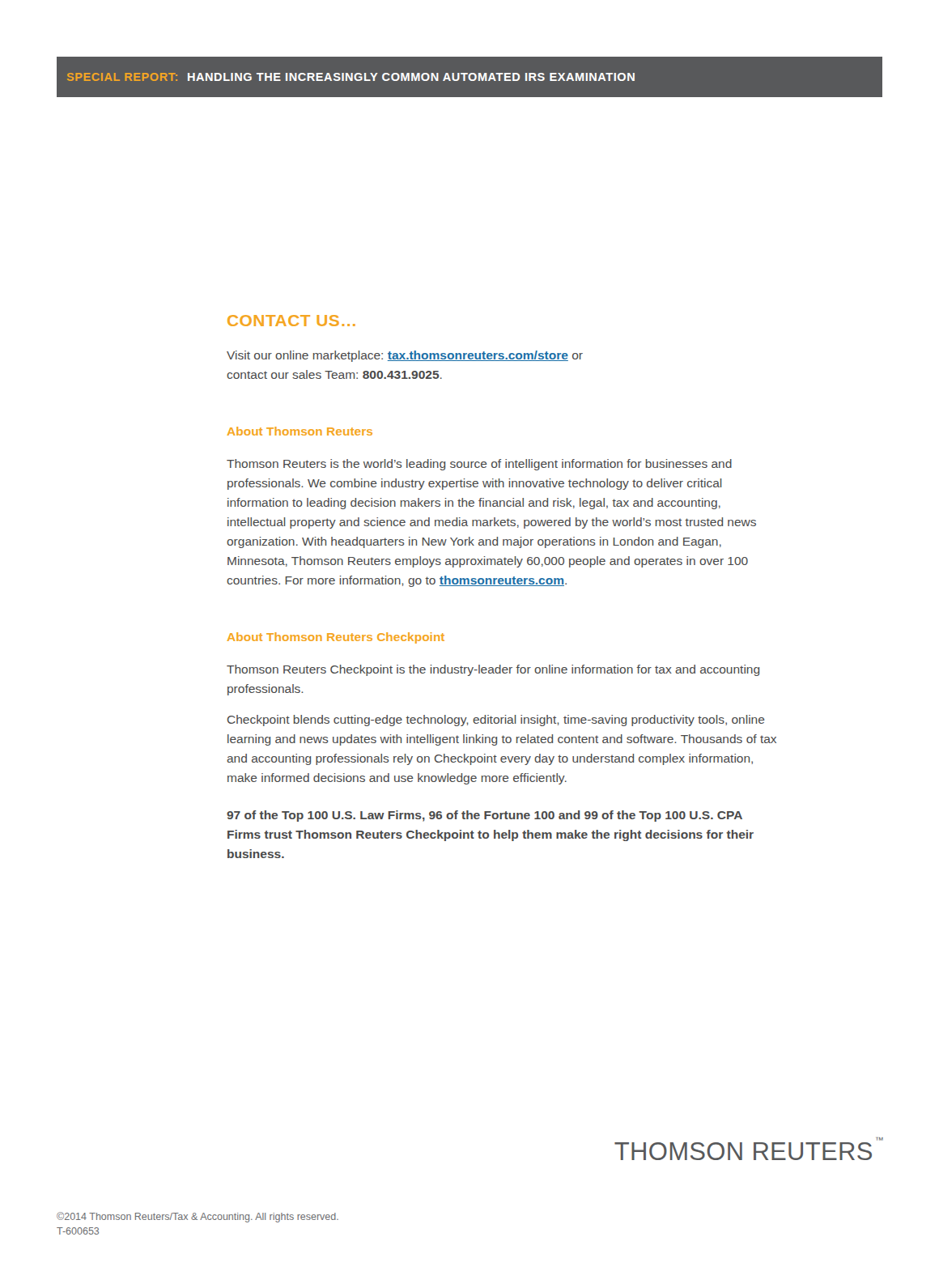SPECIAL REPORT: HANDLING THE INCREASINGLY COMMON AUTOMATED IRS EXAMINATION
CONTACT US…
Visit our online marketplace: tax.thomsonreuters.com/store or
contact our sales Team: 800.431.9025.
About Thomson Reuters
Thomson Reuters is the world’s leading source of intelligent information for businesses and professionals. We combine industry expertise with innovative technology to deliver critical information to leading decision makers in the financial and risk, legal, tax and accounting, intellectual property and science and media markets, powered by the world’s most trusted news organization. With headquarters in New York and major operations in London and Eagan, Minnesota, Thomson Reuters employs approximately 60,000 people and operates in over 100 countries. For more information, go to thomsonreuters.com.
About Thomson Reuters Checkpoint
Thomson Reuters Checkpoint is the industry-leader for online information for tax and accounting professionals.
Checkpoint blends cutting-edge technology, editorial insight, time-saving productivity tools, online learning and news updates with intelligent linking to related content and software. Thousands of tax and accounting professionals rely on Checkpoint every day to understand complex information, make informed decisions and use knowledge more efficiently.
97 of the Top 100 U.S. Law Firms, 96 of the Fortune 100 and 99 of the Top 100 U.S. CPA Firms trust Thomson Reuters Checkpoint to help them make the right decisions for their business.
THOMSON REUTERS™
©2014 Thomson Reuters/Tax & Accounting. All rights reserved.
T-600653